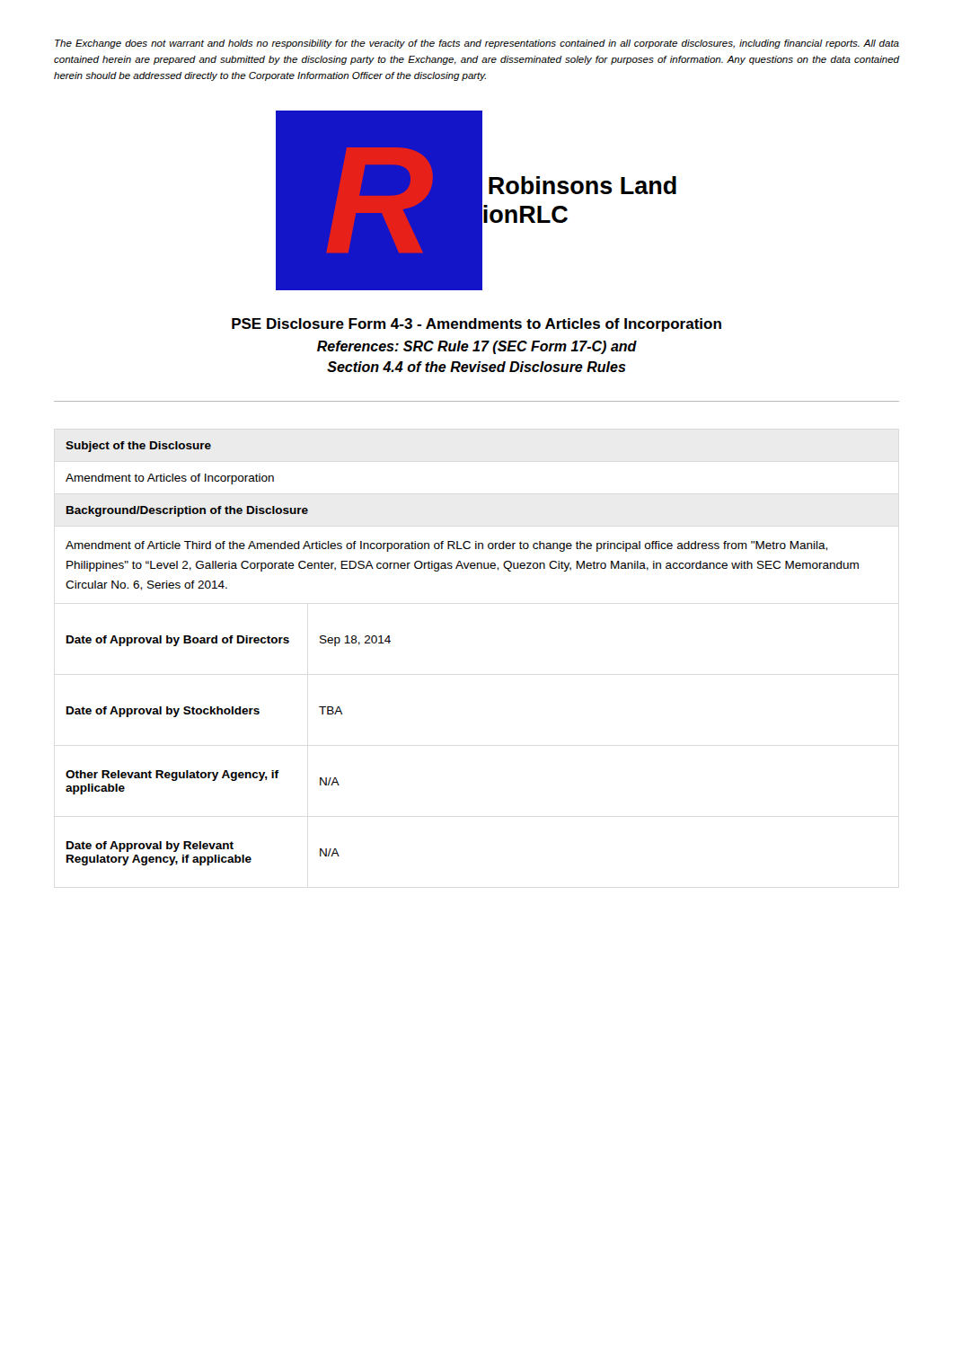The Exchange does not warrant and holds no responsibility for the veracity of the facts and representations contained in all corporate disclosures, including financial reports. All data contained herein are prepared and submitted by the disclosing party to the Exchange, and are disseminated solely for purposes of information. Any questions on the data contained herein should be addressed directly to the Corporate Information Officer of the disclosing party.
R
Robinsons Land CorporationRLC
PSE Disclosure Form 4-3 - Amendments to Articles of Incorporation References: SRC Rule 17 (SEC Form 17-C) and
Section 4.4 of the Revised Disclosure Rules
| Subject of the Disclosure |
| Amendment to Articles of Incorporation |
| Background/Description of the Disclosure |
| Amendment of Article Third of the Amended Articles of Incorporation of RLC in order to change the principal office address from "Metro Manila, Philippines" to “Level 2, Galleria Corporate Center, EDSA corner Ortigas Avenue, Quezon City, Metro Manila, in accordance with SEC Memorandum Circular No. 6, Series of 2014. |
| Date of Approval by Board of Directors | Sep 18, 2014 |
| Date of Approval by Stockholders | TBA |
| Other Relevant Regulatory Agency, if applicable | N/A |
| Date of Approval by Relevant Regulatory Agency, if applicable | N/A |